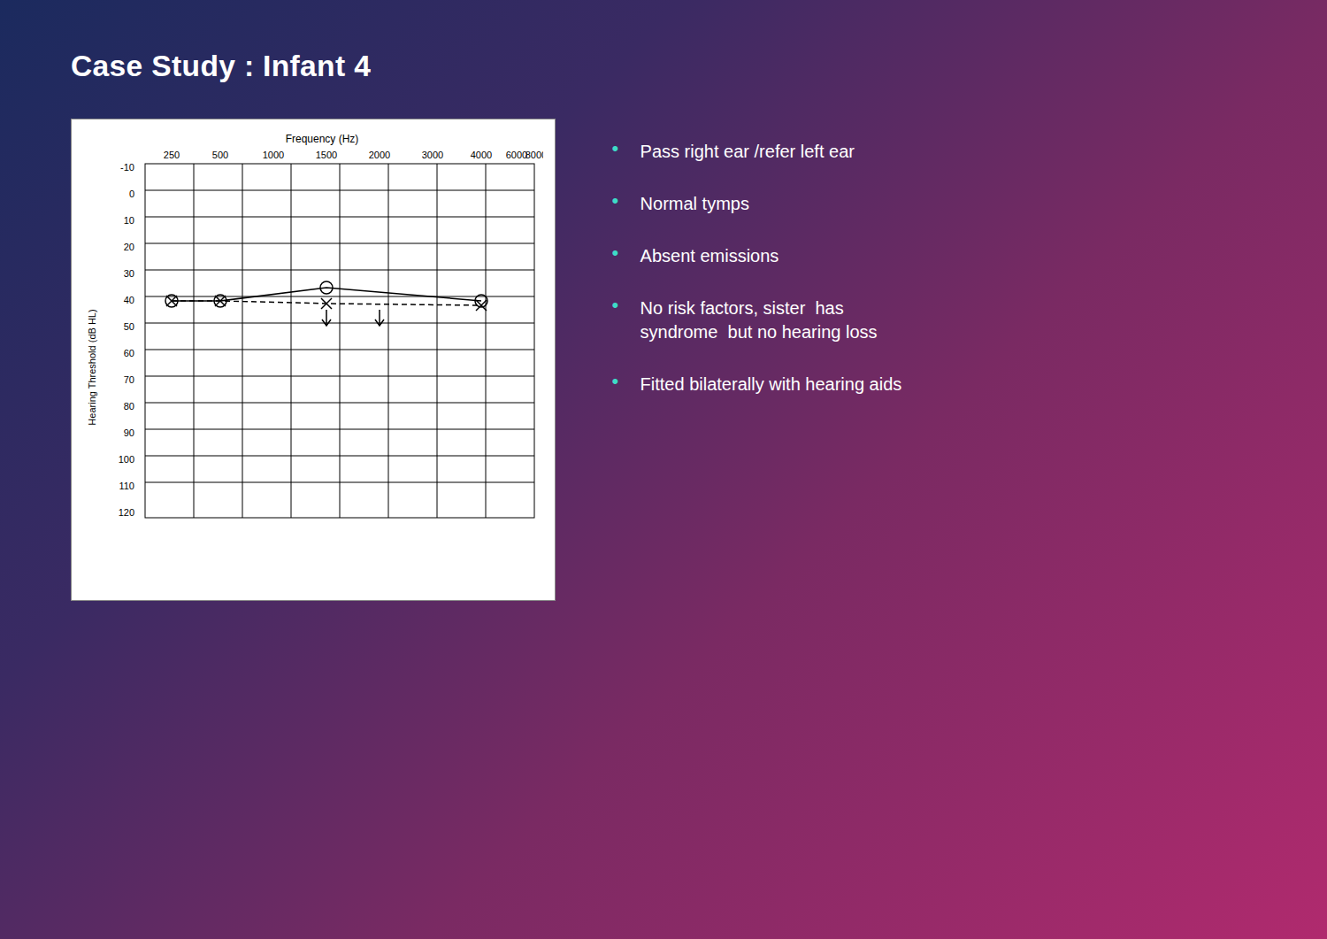Case Study : Infant 4
Frequency (Hz) 250 500 1000 1500 2000 3000 4000 6000 8000 Hearing Threshold (dB HL) -10 0 10 20 30 40 50 60 70 80 90 100 110 120
Pass right ear /refer left ear
Normal tymps
Absent emissions
No risk factors, sister has syndrome but no hearing loss
Fitted bilaterally with hearing aids